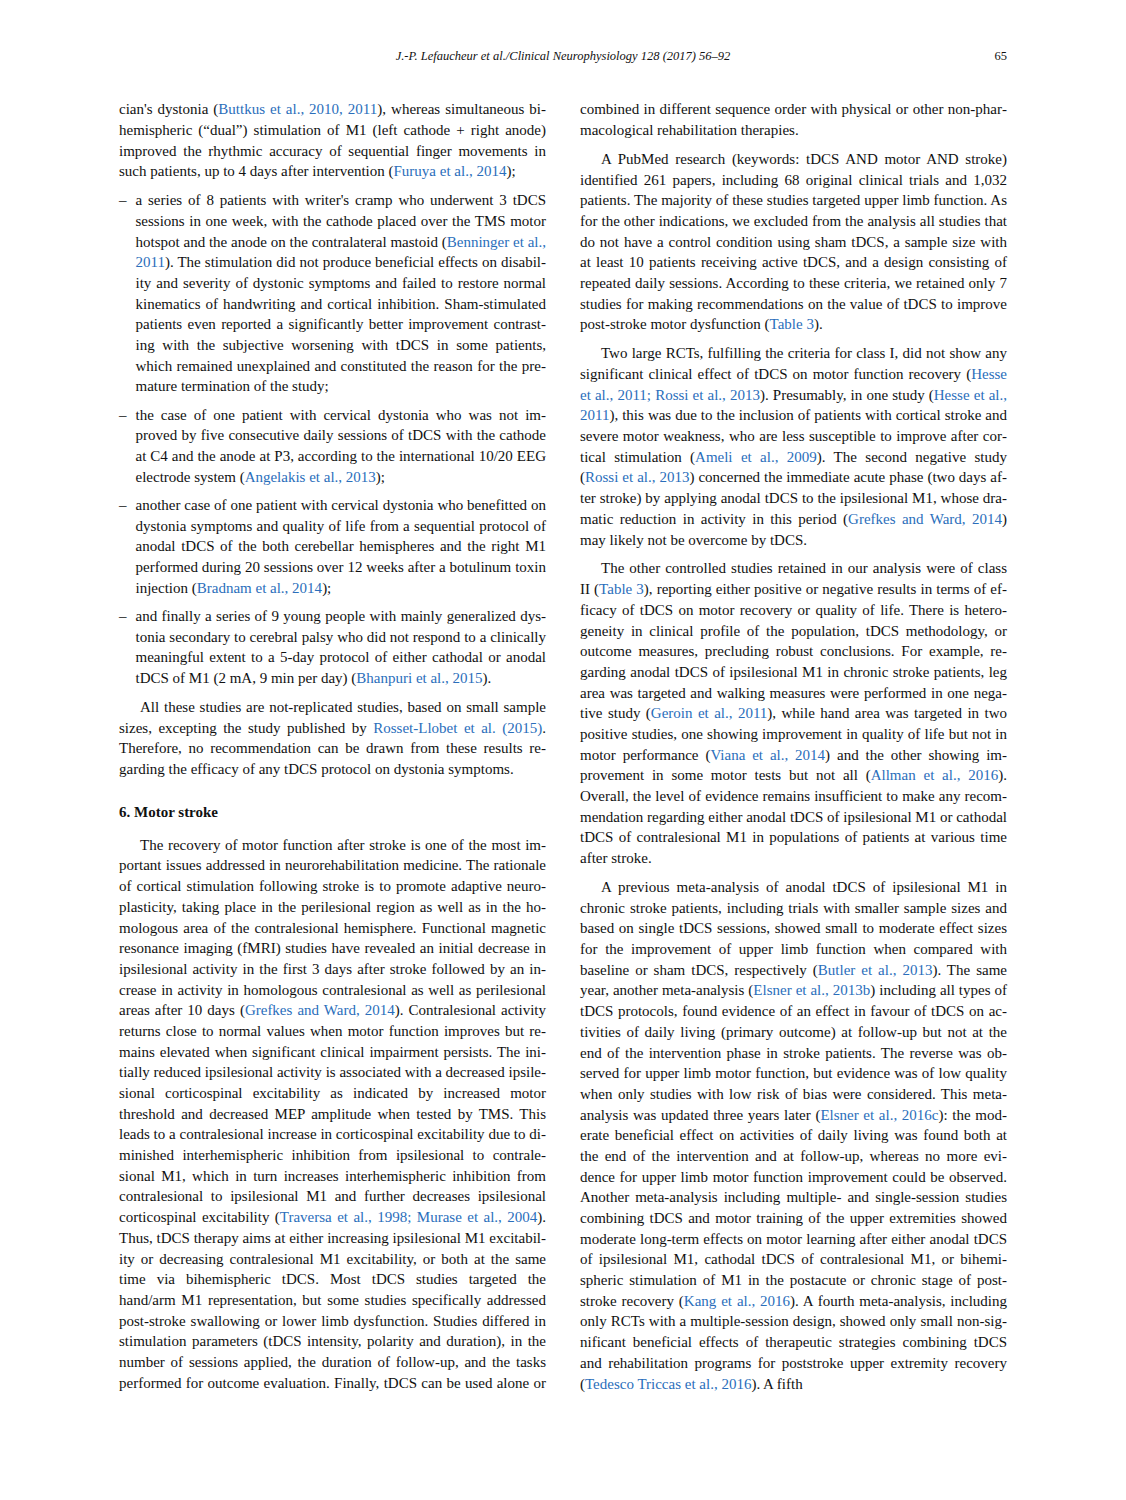J.-P. Lefaucheur et al./Clinical Neurophysiology 128 (2017) 56–92 65
cian's dystonia (Buttkus et al., 2010, 2011), whereas simultaneous bihemispheric (“dual”) stimulation of M1 (left cathode + right anode) improved the rhythmic accuracy of sequential finger movements in such patients, up to 4 days after intervention (Furuya et al., 2014);
a series of 8 patients with writer's cramp who underwent 3 tDCS sessions in one week, with the cathode placed over the TMS motor hotspot and the anode on the contralateral mastoid (Benninger et al., 2011). The stimulation did not produce beneficial effects on disability and severity of dystonic symptoms and failed to restore normal kinematics of handwriting and cortical inhibition. Sham-stimulated patients even reported a significantly better improvement contrasting with the subjective worsening with tDCS in some patients, which remained unexplained and constituted the reason for the premature termination of the study;
the case of one patient with cervical dystonia who was not improved by five consecutive daily sessions of tDCS with the cathode at C4 and the anode at P3, according to the international 10/20 EEG electrode system (Angelakis et al., 2013);
another case of one patient with cervical dystonia who benefitted on dystonia symptoms and quality of life from a sequential protocol of anodal tDCS of the both cerebellar hemispheres and the right M1 performed during 20 sessions over 12 weeks after a botulinum toxin injection (Bradnam et al., 2014);
and finally a series of 9 young people with mainly generalized dystonia secondary to cerebral palsy who did not respond to a clinically meaningful extent to a 5-day protocol of either cathodal or anodal tDCS of M1 (2 mA, 9 min per day) (Bhanpuri et al., 2015).
All these studies are not-replicated studies, based on small sample sizes, excepting the study published by Rosset-Llobet et al. (2015). Therefore, no recommendation can be drawn from these results regarding the efficacy of any tDCS protocol on dystonia symptoms.
6. Motor stroke
The recovery of motor function after stroke is one of the most important issues addressed in neurorehabilitation medicine. The rationale of cortical stimulation following stroke is to promote adaptive neuroplasticity, taking place in the perilesional region as well as in the homologous area of the contralesional hemisphere. Functional magnetic resonance imaging (fMRI) studies have revealed an initial decrease in ipsilesional activity in the first 3 days after stroke followed by an increase in activity in homologous contralesional as well as perilesional areas after 10 days (Grefkes and Ward, 2014). Contralesional activity returns close to normal values when motor function improves but remains elevated when significant clinical impairment persists. The initially reduced ipsilesional activity is associated with a decreased ipsilesional corticospinal excitability as indicated by increased motor threshold and decreased MEP amplitude when tested by TMS. This leads to a contralesional increase in corticospinal excitability due to diminished interhemispheric inhibition from ipsilesional to contralesional M1, which in turn increases interhemispheric inhibition from contralesional to ipsilesional M1 and further decreases ipsilesional corticospinal excitability (Traversa et al., 1998; Murase et al., 2004). Thus, tDCS therapy aims at either increasing ipsilesional M1 excitability or decreasing contralesional M1 excitability, or both at the same time via bihemispheric tDCS. Most tDCS studies targeted the hand/arm M1 representation, but some studies specifically addressed post-stroke swallowing or lower limb dysfunction. Studies differed in stimulation parameters (tDCS intensity, polarity and duration), in the number of sessions applied, the duration of follow-up, and the tasks performed for outcome evaluation. Finally, tDCS can be used alone or combined in different sequence order with physical or other non-pharmacological rehabilitation therapies.
A PubMed research (keywords: tDCS AND motor AND stroke) identified 261 papers, including 68 original clinical trials and 1,032 patients. The majority of these studies targeted upper limb function. As for the other indications, we excluded from the analysis all studies that do not have a control condition using sham tDCS, a sample size with at least 10 patients receiving active tDCS, and a design consisting of repeated daily sessions. According to these criteria, we retained only 7 studies for making recommendations on the value of tDCS to improve post-stroke motor dysfunction (Table 3).
Two large RCTs, fulfilling the criteria for class I, did not show any significant clinical effect of tDCS on motor function recovery (Hesse et al., 2011; Rossi et al., 2013). Presumably, in one study (Hesse et al., 2011), this was due to the inclusion of patients with cortical stroke and severe motor weakness, who are less susceptible to improve after cortical stimulation (Ameli et al., 2009). The second negative study (Rossi et al., 2013) concerned the immediate acute phase (two days after stroke) by applying anodal tDCS to the ipsilesional M1, whose dramatic reduction in activity in this period (Grefkes and Ward, 2014) may likely not be overcome by tDCS.
The other controlled studies retained in our analysis were of class II (Table 3), reporting either positive or negative results in terms of efficacy of tDCS on motor recovery or quality of life. There is heterogeneity in clinical profile of the population, tDCS methodology, or outcome measures, precluding robust conclusions. For example, regarding anodal tDCS of ipsilesional M1 in chronic stroke patients, leg area was targeted and walking measures were performed in one negative study (Geroin et al., 2011), while hand area was targeted in two positive studies, one showing improvement in quality of life but not in motor performance (Viana et al., 2014) and the other showing improvement in some motor tests but not all (Allman et al., 2016). Overall, the level of evidence remains insufficient to make any recommendation regarding either anodal tDCS of ipsilesional M1 or cathodal tDCS of contralesional M1 in populations of patients at various time after stroke.
A previous meta-analysis of anodal tDCS of ipsilesional M1 in chronic stroke patients, including trials with smaller sample sizes and based on single tDCS sessions, showed small to moderate effect sizes for the improvement of upper limb function when compared with baseline or sham tDCS, respectively (Butler et al., 2013). The same year, another meta-analysis (Elsner et al., 2013b) including all types of tDCS protocols, found evidence of an effect in favour of tDCS on activities of daily living (primary outcome) at follow-up but not at the end of the intervention phase in stroke patients. The reverse was observed for upper limb motor function, but evidence was of low quality when only studies with low risk of bias were considered. This meta-analysis was updated three years later (Elsner et al., 2016c): the moderate beneficial effect on activities of daily living was found both at the end of the intervention and at follow-up, whereas no more evidence for upper limb motor function improvement could be observed. Another meta-analysis including multiple- and single-session studies combining tDCS and motor training of the upper extremities showed moderate long-term effects on motor learning after either anodal tDCS of ipsilesional M1, cathodal tDCS of contralesional M1, or bihemispheric stimulation of M1 in the postacute or chronic stage of post-stroke recovery (Kang et al., 2016). A fourth meta-analysis, including only RCTs with a multiple-session design, showed only small non-significant beneficial effects of therapeutic strategies combining tDCS and rehabilitation programs for poststroke upper extremity recovery (Tedesco Triccas et al., 2016). A fifth